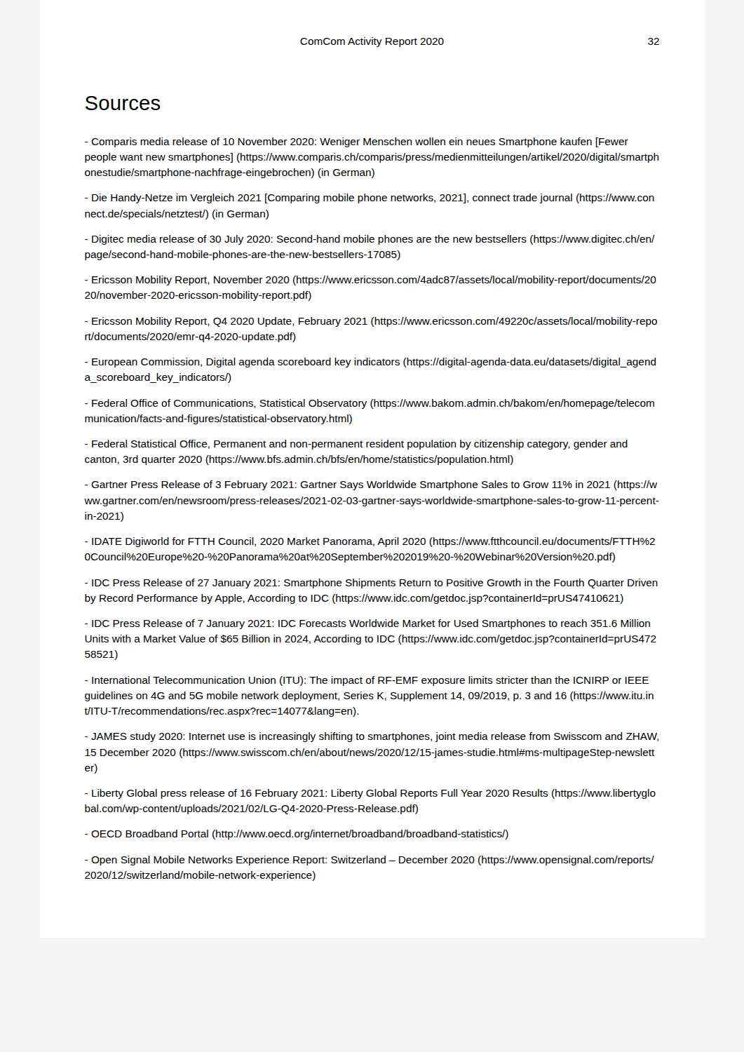ComCom Activity Report 2020 32
Sources
Comparis media release of 10 November 2020: Weniger Menschen wollen ein neues Smartphone kaufen [Fewer people want new smartphones] (https://www.comparis.ch/comparis/press/medienmitteilungen/artikel/2020/digital/smartphonestudie/smartphone-nachfrage-eingebrochen) (in German)
Die Handy-Netze im Vergleich 2021 [Comparing mobile phone networks, 2021], connect trade journal (https://www.connect.de/specials/netztest/) (in German)
Digitec media release of 30 July 2020: Second-hand mobile phones are the new bestsellers (https://www.digitec.ch/en/page/second-hand-mobile-phones-are-the-new-bestsellers-17085)
Ericsson Mobility Report, November 2020 (https://www.ericsson.com/4adc87/assets/local/mobility-report/documents/2020/november-2020-ericsson-mobility-report.pdf)
Ericsson Mobility Report, Q4 2020 Update, February 2021 (https://www.ericsson.com/49220c/assets/local/mobility-report/documents/2020/emr-q4-2020-update.pdf)
European Commission, Digital agenda scoreboard key indicators (https://digital-agenda-data.eu/datasets/digital_agenda_scoreboard_key_indicators/)
Federal Office of Communications, Statistical Observatory (https://www.bakom.admin.ch/bakom/en/homepage/telecommunication/facts-and-figures/statistical-observatory.html)
Federal Statistical Office, Permanent and non-permanent resident population by citizenship category, gender and canton, 3rd quarter 2020 (https://www.bfs.admin.ch/bfs/en/home/statistics/population.html)
Gartner Press Release of 3 February 2021: Gartner Says Worldwide Smartphone Sales to Grow 11% in 2021 (https://www.gartner.com/en/newsroom/press-releases/2021-02-03-gartner-says-worldwide-smartphone-sales-to-grow-11-percent-in-2021)
IDATE Digiworld for FTTH Council, 2020 Market Panorama, April 2020 (https://www.ftthcouncil.eu/documents/FTTH%20Council%20Europe%20-%20Panorama%20at%20September%202019%20-%20Webinar%20Version%20.pdf)
IDC Press Release of 27 January 2021: Smartphone Shipments Return to Positive Growth in the Fourth Quarter Driven by Record Performance by Apple, According to IDC (https://www.idc.com/getdoc.jsp?containerId=prUS47410621)
IDC Press Release of 7 January 2021: IDC Forecasts Worldwide Market for Used Smartphones to reach 351.6 Million Units with a Market Value of $65 Billion in 2024, According to IDC (https://www.idc.com/getdoc.jsp?containerId=prUS47258521)
International Telecommunication Union (ITU): The impact of RF-EMF exposure limits stricter than the ICNIRP or IEEE guidelines on 4G and 5G mobile network deployment, Series K, Supplement 14, 09/2019, p. 3 and 16 (https://www.itu.int/ITU-T/recommendations/rec.aspx?rec=14077&lang=en).
JAMES study 2020: Internet use is increasingly shifting to smartphones, joint media release from Swisscom and ZHAW, 15 December 2020 (https://www.swisscom.ch/en/about/news/2020/12/15-james-studie.html#ms-multipageStep-newsletter)
Liberty Global press release of 16 February 2021: Liberty Global Reports Full Year 2020 Results (https://www.libertyglobal.com/wp-content/uploads/2021/02/LG-Q4-2020-Press-Release.pdf)
OECD Broadband Portal (http://www.oecd.org/internet/broadband/broadband-statistics/)
Open Signal Mobile Networks Experience Report: Switzerland – December 2020 (https://www.opensignal.com/reports/2020/12/switzerland/mobile-network-experience)